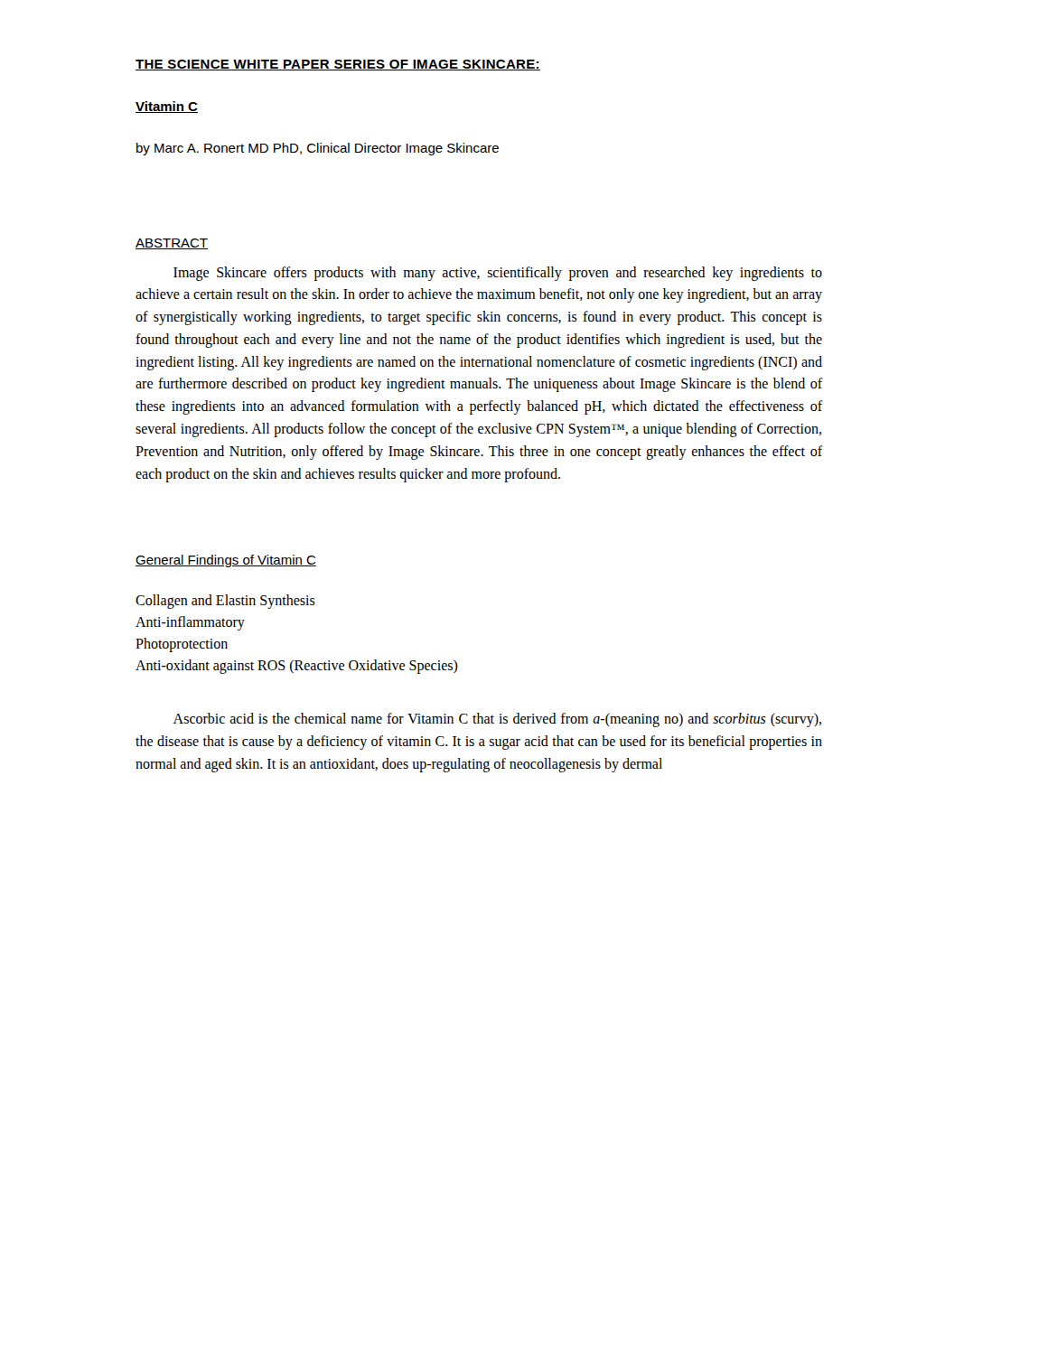THE SCIENCE WHITE PAPER SERIES OF IMAGE SKINCARE:
Vitamin C
by Marc A. Ronert MD PhD, Clinical Director Image Skincare
ABSTRACT
Image Skincare offers products with many active, scientifically proven and researched key ingredients to achieve a certain result on the skin. In order to achieve the maximum benefit, not only one key ingredient, but an array of synergistically working ingredients, to target specific skin concerns, is found in every product. This concept is found throughout each and every line and not the name of the product identifies which ingredient is used, but the ingredient listing. All key ingredients are named on the international nomenclature of cosmetic ingredients (INCI) and are furthermore described on product key ingredient manuals. The uniqueness about Image Skincare is the blend of these ingredients into an advanced formulation with a perfectly balanced pH, which dictated the effectiveness of several ingredients. All products follow the concept of the exclusive CPN System™, a unique blending of Correction, Prevention and Nutrition, only offered by Image Skincare. This three in one concept greatly enhances the effect of each product on the skin and achieves results quicker and more profound.
General Findings of Vitamin C
Collagen and Elastin Synthesis
Anti-inflammatory
Photoprotection
Anti-oxidant against ROS (Reactive Oxidative Species)
Ascorbic acid is the chemical name for Vitamin C that is derived from a-(meaning no) and scorbitus (scurvy), the disease that is cause by a deficiency of vitamin C. It is a sugar acid that can be used for its beneficial properties in normal and aged skin. It is an antioxidant, does up-regulating of neocollagenesis by dermal